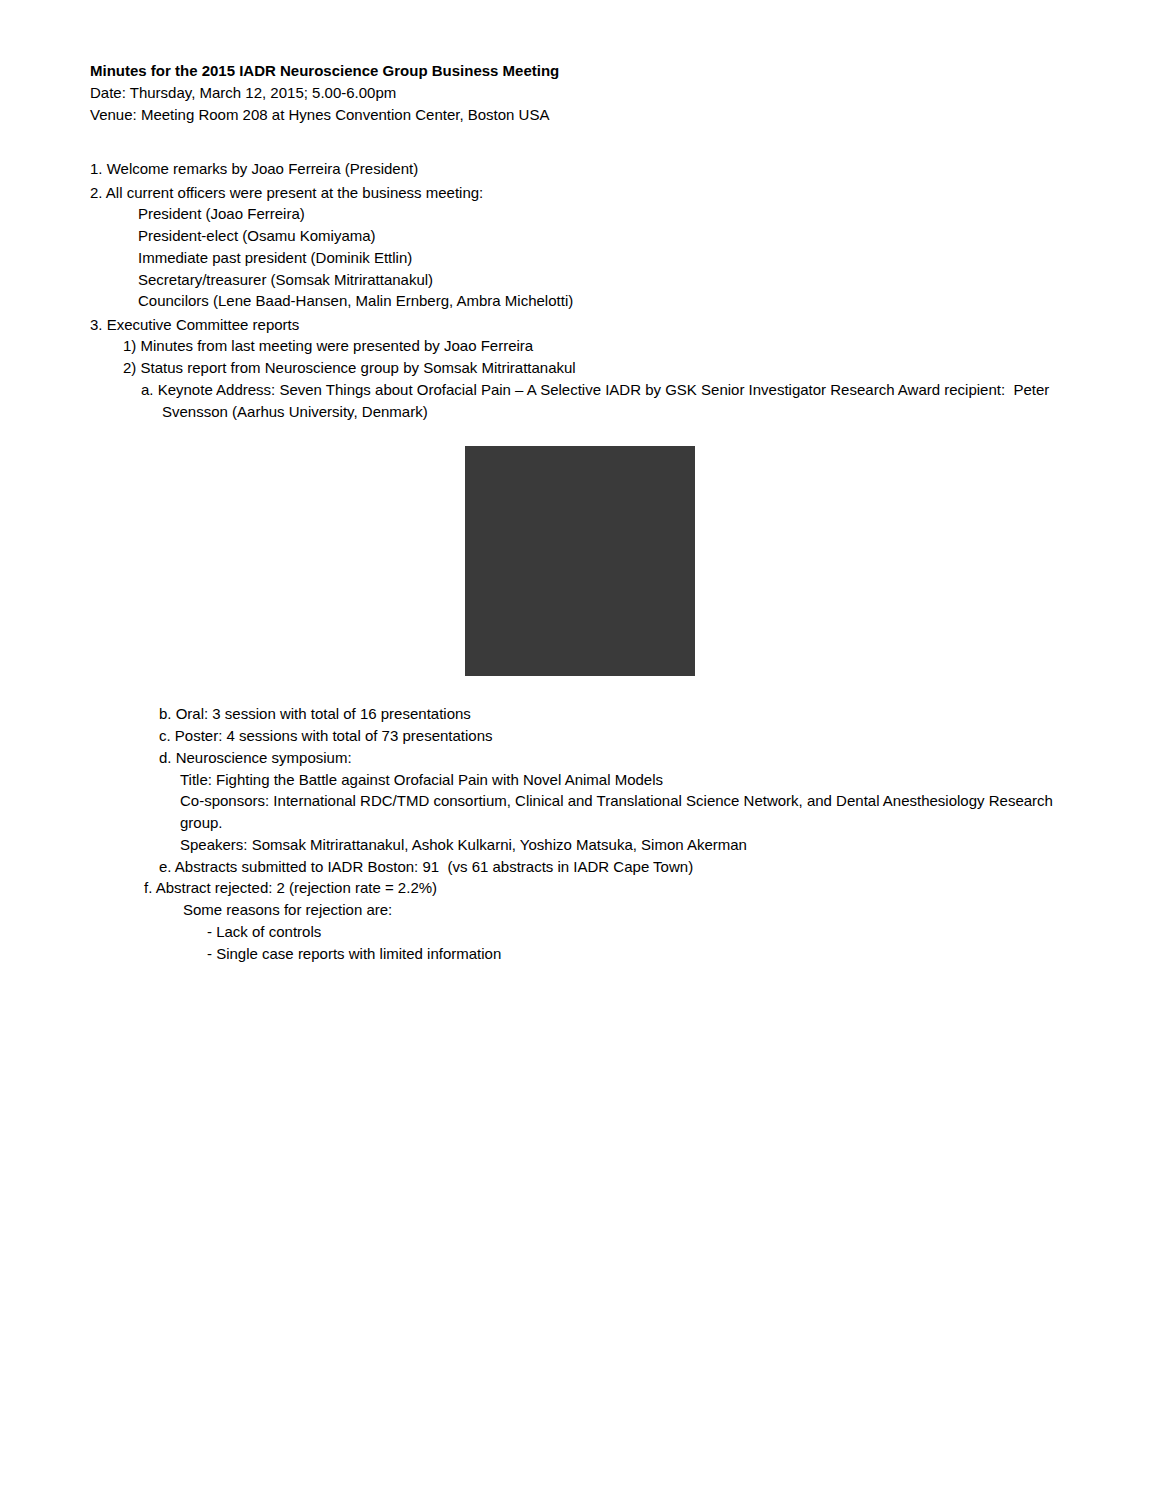Minutes for the 2015 IADR Neuroscience Group Business Meeting
Date: Thursday, March 12, 2015; 5.00-6.00pm
Venue: Meeting Room 208 at Hynes Convention Center, Boston USA
1. Welcome remarks by Joao Ferreira (President)
2. All current officers were present at the business meeting:
President (Joao Ferreira)
President-elect (Osamu Komiyama)
Immediate past president (Dominik Ettlin)
Secretary/treasurer (Somsak Mitrirattanakul)
Councilors (Lene Baad-Hansen, Malin Ernberg, Ambra Michelotti)
3. Executive Committee reports
1) Minutes from last meeting were presented by Joao Ferreira
2) Status report from Neuroscience group by Somsak Mitrirattanakul
a. Keynote Address: Seven Things about Orofacial Pain – A Selective IADR by GSK Senior Investigator Research Award recipient: Peter Svensson (Aarhus University, Denmark)
b. Oral: 3 session with total of 16 presentations
c. Poster: 4 sessions with total of 73 presentations
d. Neuroscience symposium:
Title: Fighting the Battle against Orofacial Pain with Novel Animal Models
Co-sponsors: International RDC/TMD consortium, Clinical and Translational Science Network, and Dental Anesthesiology Research group.
Speakers: Somsak Mitrirattanakul, Ashok Kulkarni, Yoshizo Matsuka, Simon Akerman
e. Abstracts submitted to IADR Boston: 91 (vs 61 abstracts in IADR Cape Town)
f. Abstract rejected: 2 (rejection rate = 2.2%)
Some reasons for rejection are:
- Lack of controls
- Single case reports with limited information